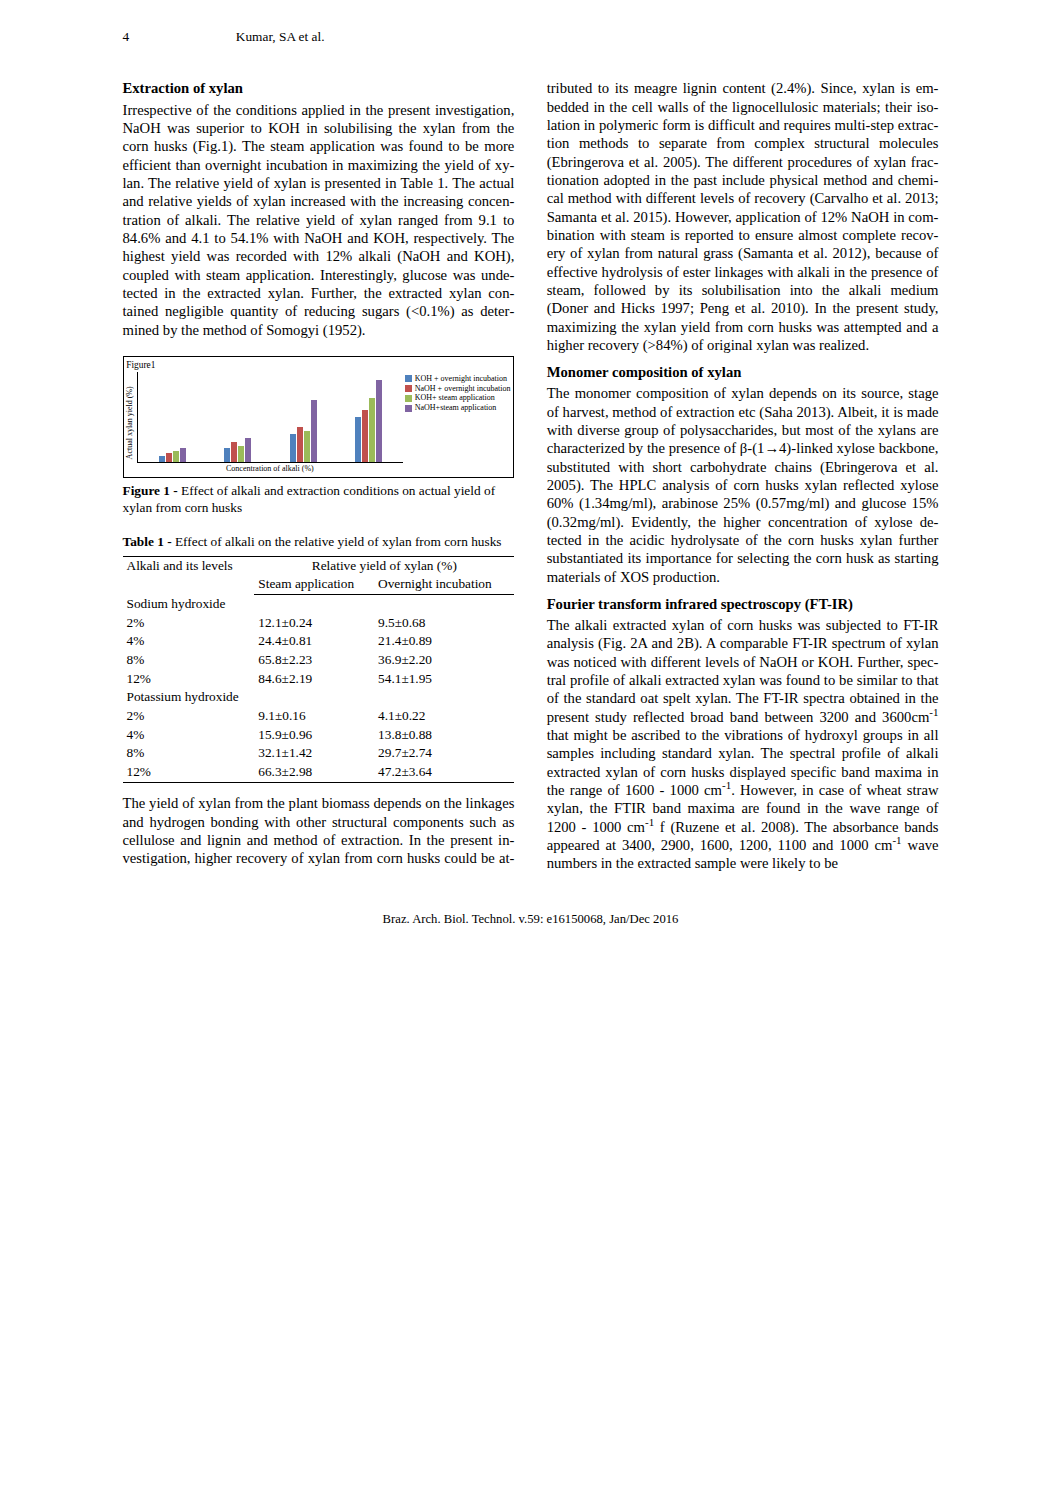4 Kumar, SA et al.
Extraction of xylan
Irrespective of the conditions applied in the present investigation, NaOH was superior to KOH in solubilising the xylan from the corn husks (Fig.1). The steam application was found to be more efficient than overnight incubation in maximizing the yield of xylan. The relative yield of xylan is presented in Table 1. The actual and relative yields of xylan increased with the increasing concentration of alkali. The relative yield of xylan ranged from 9.1 to 84.6% and 4.1 to 54.1% with NaOH and KOH, respectively. The highest yield was recorded with 12% alkali (NaOH and KOH), coupled with steam application. Interestingly, glucose was undetected in the extracted xylan. Further, the extracted xylan contained negligible quantity of reducing sugars (<0.1%) as determined by the method of Somogyi (1952).
Figure1
Actual xylan yield (%)
Concentration of alkali (%)
KOH + overnight incubation
NaOH + overnight incubation
KOH+ steam application
NaOH+steam application
Figure 1 - Effect of alkali and extraction conditions on actual yield of xylan from corn husks
Table 1 - Effect of alkali on the relative yield of xylan from corn husks
| Alkali and its levels | Relative yield of xylan (%) |
| --- | --- |
| Steam application | Overnight incubation |
| Sodium hydroxide |
| 2% | 12.1±0.24 | 9.5±0.68 |
| 4% | 24.4±0.81 | 21.4±0.89 |
| 8% | 65.8±2.23 | 36.9±2.20 |
| 12% | 84.6±2.19 | 54.1±1.95 |
| Potassium hydroxide |
| 2% | 9.1±0.16 | 4.1±0.22 |
| 4% | 15.9±0.96 | 13.8±0.88 |
| 8% | 32.1±1.42 | 29.7±2.74 |
| 12% | 66.3±2.98 | 47.2±3.64 |
The yield of xylan from the plant biomass depends on the linkages and hydrogen bonding with other structural components such as cellulose and lignin and method of extraction. In the present investigation, higher recovery of xylan from corn husks could be attributed to its meagre lignin content (2.4%). Since, xylan is embedded in the cell walls of the lignocellulosic materials; their isolation in polymeric form is difficult and requires multi-step extraction methods to separate from complex structural molecules (Ebringerova et al. 2005). The different procedures of xylan fractionation adopted in the past include physical method and chemical method with different levels of recovery (Carvalho et al. 2013; Samanta et al. 2015). However, application of 12% NaOH in combination with steam is reported to ensure almost complete recovery of xylan from natural grass (Samanta et al. 2012), because of effective hydrolysis of ester linkages with alkali in the presence of steam, followed by its solubilisation into the alkali medium (Doner and Hicks 1997; Peng et al. 2010). In the present study, maximizing the xylan yield from corn husks was attempted and a higher recovery (>84%) of original xylan was realized.
Monomer composition of xylan
The monomer composition of xylan depends on its source, stage of harvest, method of extraction etc (Saha 2013). Albeit, it is made with diverse group of polysaccharides, but most of the xylans are characterized by the presence of β-(1→4)-linked xylose backbone, substituted with short carbohydrate chains (Ebringerova et al. 2005). The HPLC analysis of corn husks xylan reflected xylose 60% (1.34mg/ml), arabinose 25% (0.57mg/ml) and glucose 15% (0.32mg/ml). Evidently, the higher concentration of xylose detected in the acidic hydrolysate of the corn husks xylan further substantiated its importance for selecting the corn husk as starting materials of XOS production.
Fourier transform infrared spectroscopy (FT-IR)
The alkali extracted xylan of corn husks was subjected to FT-IR analysis (Fig. 2A and 2B). A comparable FT-IR spectrum of xylan was noticed with different levels of NaOH or KOH. Further, spectral profile of alkali extracted xylan was found to be similar to that of the standard oat spelt xylan. The FT-IR spectra obtained in the present study reflected broad band between 3200 and 3600cm-1 that might be ascribed to the vibrations of hydroxyl groups in all samples including standard xylan. The spectral profile of alkali extracted xylan of corn husks displayed specific band maxima in the range of 1600 - 1000 cm-1. However, in case of wheat straw xylan, the FTIR band maxima are found in the wave range of 1200 - 1000 cm-1 f (Ruzene et al. 2008). The absorbance bands appeared at 3400, 2900, 1600, 1200, 1100 and 1000 cm-1 wave numbers in the extracted sample were likely to be
Braz. Arch. Biol. Technol. v.59: e16150068, Jan/Dec 2016